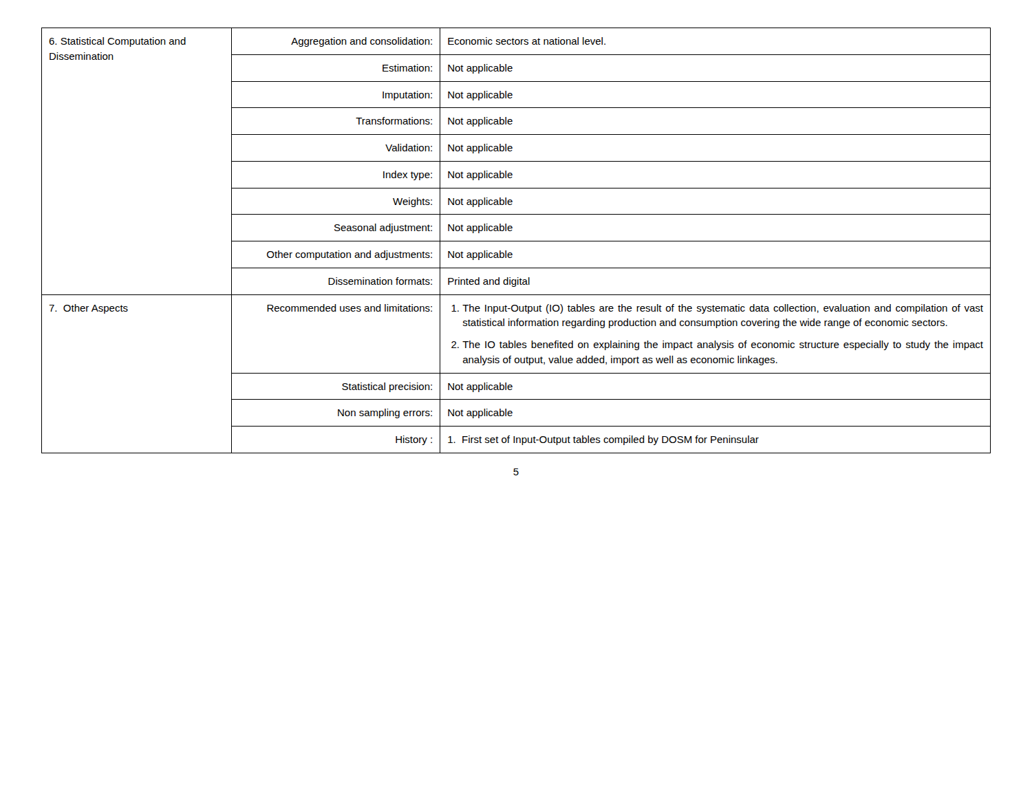| 6. Statistical Computation and Dissemination | Aggregation and consolidation: | Economic sectors at national level. |
| Estimation: | Not applicable |
| Imputation: | Not applicable |
| Transformations: | Not applicable |
| Validation: | Not applicable |
| Index type: | Not applicable |
| Weights: | Not applicable |
| Seasonal adjustment: | Not applicable |
| Other computation and adjustments: | Not applicable |
| Dissemination formats: | Printed and digital |
| 7. Other Aspects | Recommended uses and limitations: | The Input-Output (IO) tables are the result of the systematic data collection, evaluation and compilation of vast statistical information regarding production and consumption covering the wide range of economic sectors. The IO tables benefited on explaining the impact analysis of economic structure especially to study the impact analysis of output, value added, import as well as economic linkages. |
| Statistical precision: | Not applicable |
| Non sampling errors: | Not applicable |
| History : | 1. First set of Input-Output tables compiled by DOSM for Peninsular |
5